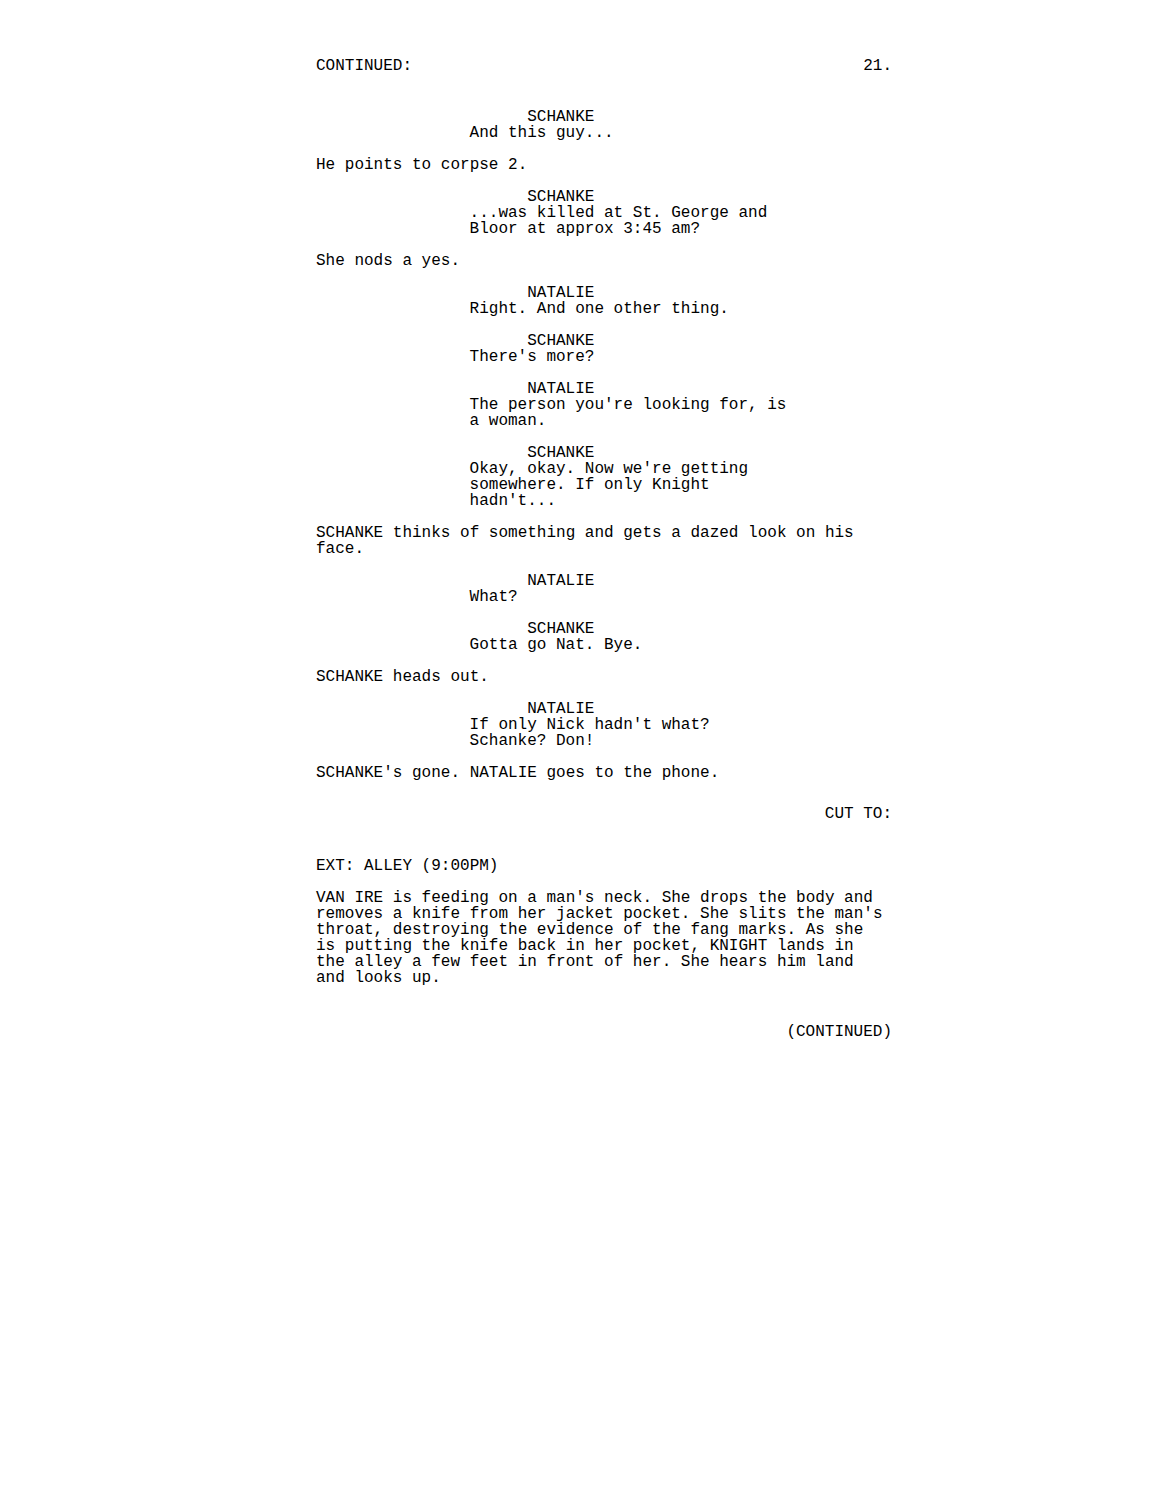CONTINUED: 21.
SCHANKE
And this guy...
He points to corpse 2.
SCHANKE
...was killed at St. George and Bloor at approx 3:45 am?
She nods a yes.
NATALIE
Right. And one other thing.
SCHANKE
There's more?
NATALIE
The person you're looking for, is a woman.
SCHANKE
Okay, okay. Now we're getting somewhere. If only Knight hadn't...
SCHANKE thinks of something and gets a dazed look on his face.
NATALIE
What?
SCHANKE
Gotta go Nat. Bye.
SCHANKE heads out.
NATALIE
If only Nick hadn't what? Schanke? Don!
SCHANKE's gone. NATALIE goes to the phone.
CUT TO:
EXT: ALLEY (9:00PM)
VAN IRE is feeding on a man's neck. She drops the body and removes a knife from her jacket pocket. She slits the man's throat, destroying the evidence of the fang marks. As she is putting the knife back in her pocket, KNIGHT lands in the alley a few feet in front of her. She hears him land and looks up.
(CONTINUED)